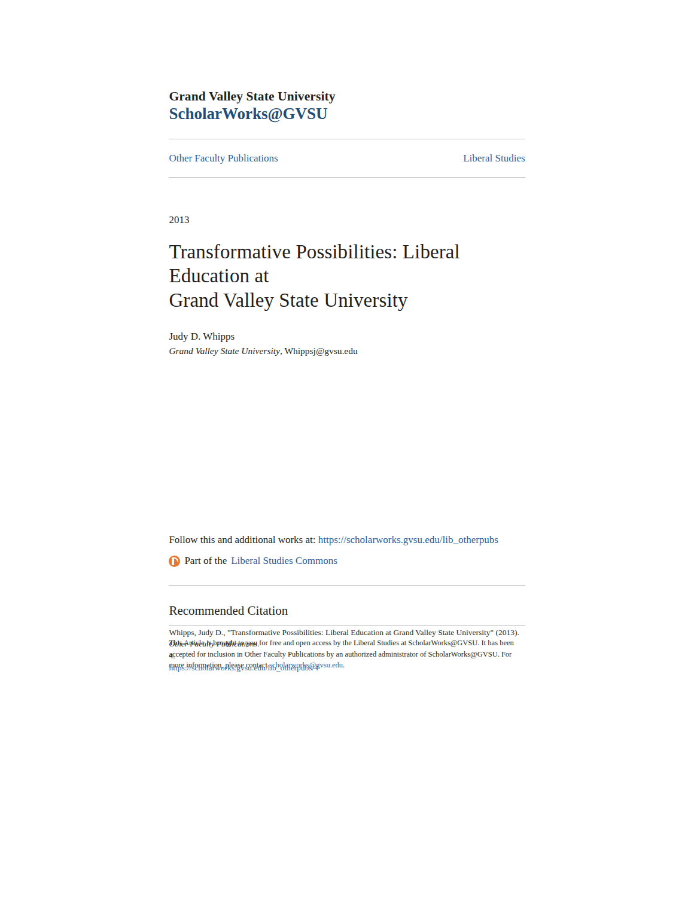Grand Valley State University
ScholarWorks@GVSU
Other Faculty Publications
Liberal Studies
2013
Transformative Possibilities: Liberal Education at
Grand Valley State University
Judy D. Whipps
Grand Valley State University, Whippsj@gvsu.edu
Follow this and additional works at: https://scholarworks.gvsu.edu/lib_otherpubs
Part of the Liberal Studies Commons
Recommended Citation
Whipps, Judy D., "Transformative Possibilities: Liberal Education at Grand Valley State University" (2013). Other Faculty Publications.
4. https://scholarworks.gvsu.edu/lib_otherpubs/4
This Article is brought to you for free and open access by the Liberal Studies at ScholarWorks@GVSU. It has been accepted for inclusion in Other Faculty Publications by an authorized administrator of ScholarWorks@GVSU. For more information, please contact scholarworks@gvsu.edu.